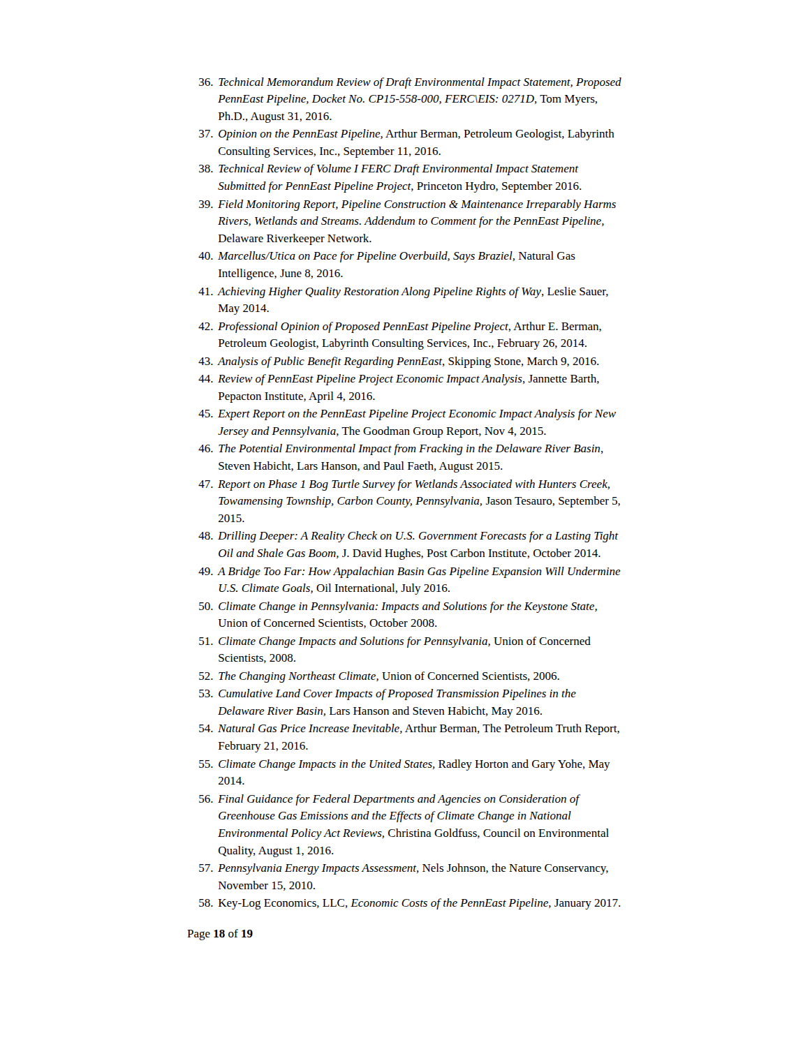36. Technical Memorandum Review of Draft Environmental Impact Statement, Proposed PennEast Pipeline, Docket No. CP15-558-000, FERC\EIS: 0271D, Tom Myers, Ph.D., August 31, 2016.
37. Opinion on the PennEast Pipeline, Arthur Berman, Petroleum Geologist, Labyrinth Consulting Services, Inc., September 11, 2016.
38. Technical Review of Volume I FERC Draft Environmental Impact Statement Submitted for PennEast Pipeline Project, Princeton Hydro, September 2016.
39. Field Monitoring Report, Pipeline Construction & Maintenance Irreparably Harms Rivers, Wetlands and Streams. Addendum to Comment for the PennEast Pipeline, Delaware Riverkeeper Network.
40. Marcellus/Utica on Pace for Pipeline Overbuild, Says Braziel, Natural Gas Intelligence, June 8, 2016.
41. Achieving Higher Quality Restoration Along Pipeline Rights of Way, Leslie Sauer, May 2014.
42. Professional Opinion of Proposed PennEast Pipeline Project, Arthur E. Berman, Petroleum Geologist, Labyrinth Consulting Services, Inc., February 26, 2014.
43. Analysis of Public Benefit Regarding PennEast, Skipping Stone, March 9, 2016.
44. Review of PennEast Pipeline Project Economic Impact Analysis, Jannette Barth, Pepacton Institute, April 4, 2016.
45. Expert Report on the PennEast Pipeline Project Economic Impact Analysis for New Jersey and Pennsylvania, The Goodman Group Report, Nov 4, 2015.
46. The Potential Environmental Impact from Fracking in the Delaware River Basin, Steven Habicht, Lars Hanson, and Paul Faeth, August 2015.
47. Report on Phase 1 Bog Turtle Survey for Wetlands Associated with Hunters Creek, Towamensing Township, Carbon County, Pennsylvania, Jason Tesauro, September 5, 2015.
48. Drilling Deeper: A Reality Check on U.S. Government Forecasts for a Lasting Tight Oil and Shale Gas Boom, J. David Hughes, Post Carbon Institute, October 2014.
49. A Bridge Too Far: How Appalachian Basin Gas Pipeline Expansion Will Undermine U.S. Climate Goals, Oil International, July 2016.
50. Climate Change in Pennsylvania: Impacts and Solutions for the Keystone State, Union of Concerned Scientists, October 2008.
51. Climate Change Impacts and Solutions for Pennsylvania, Union of Concerned Scientists, 2008.
52. The Changing Northeast Climate, Union of Concerned Scientists, 2006.
53. Cumulative Land Cover Impacts of Proposed Transmission Pipelines in the Delaware River Basin, Lars Hanson and Steven Habicht, May 2016.
54. Natural Gas Price Increase Inevitable, Arthur Berman, The Petroleum Truth Report, February 21, 2016.
55. Climate Change Impacts in the United States, Radley Horton and Gary Yohe, May 2014.
56. Final Guidance for Federal Departments and Agencies on Consideration of Greenhouse Gas Emissions and the Effects of Climate Change in National Environmental Policy Act Reviews, Christina Goldfuss, Council on Environmental Quality, August 1, 2016.
57. Pennsylvania Energy Impacts Assessment, Nels Johnson, the Nature Conservancy, November 15, 2010.
58. Key-Log Economics, LLC, Economic Costs of the PennEast Pipeline, January 2017.
Page 18 of 19